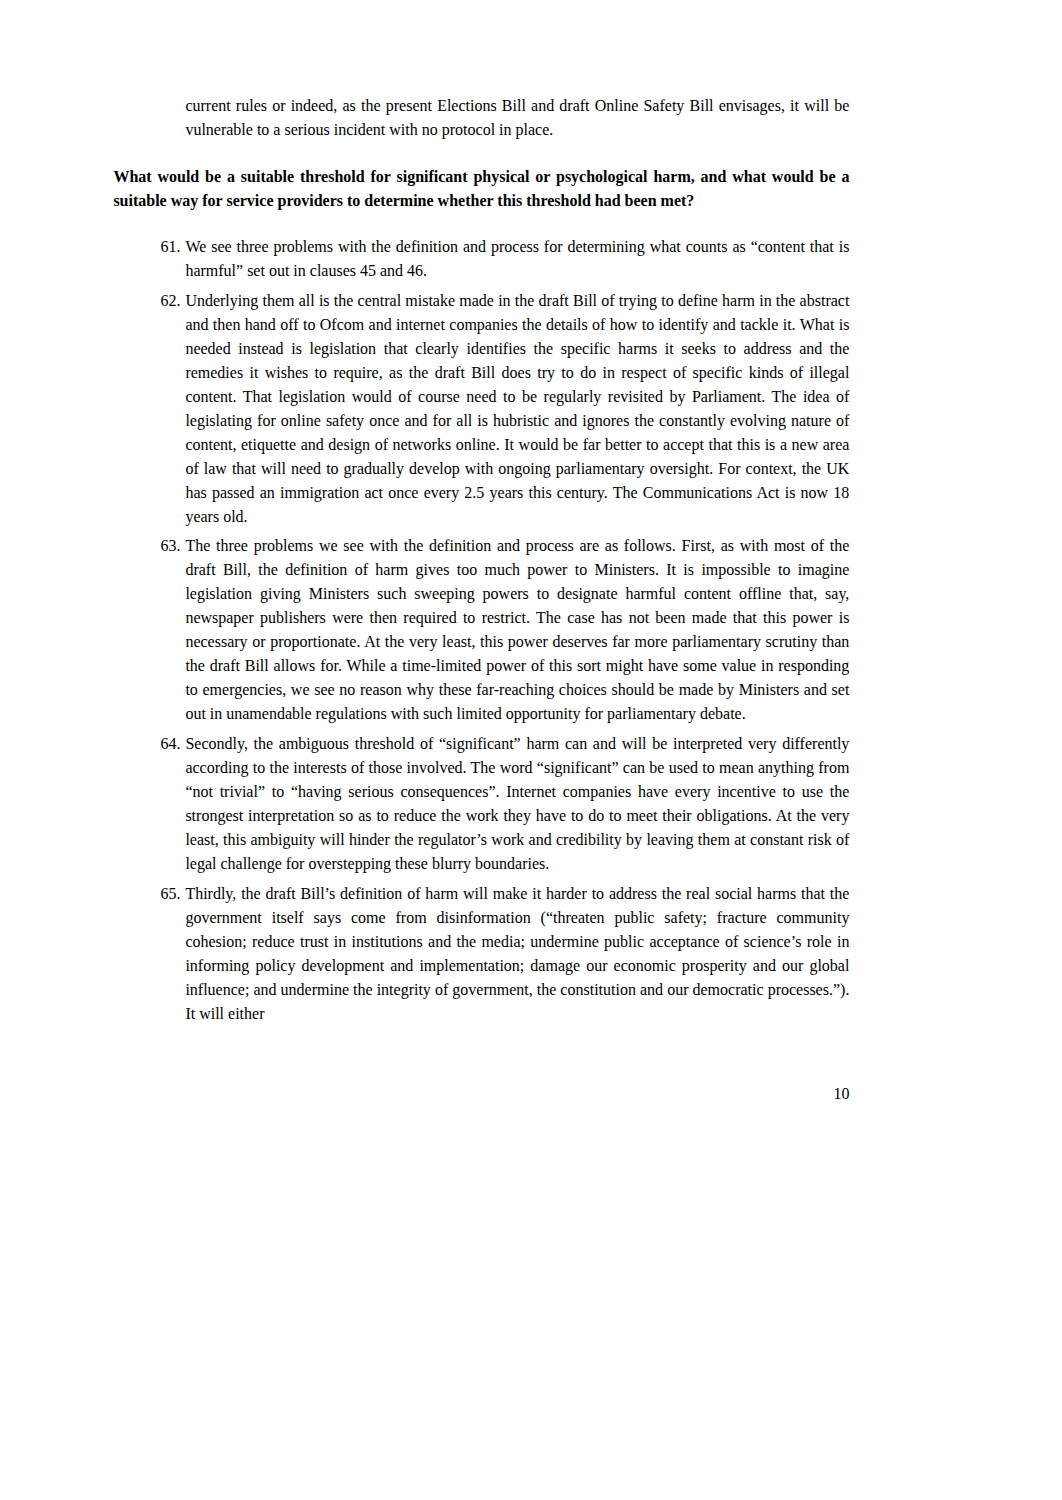current rules or indeed, as the present Elections Bill and draft Online Safety Bill envisages, it will be vulnerable to a serious incident with no protocol in place.
What would be a suitable threshold for significant physical or psychological harm, and what would be a suitable way for service providers to determine whether this threshold had been met?
We see three problems with the definition and process for determining what counts as “content that is harmful” set out in clauses 45 and 46.
Underlying them all is the central mistake made in the draft Bill of trying to define harm in the abstract and then hand off to Ofcom and internet companies the details of how to identify and tackle it. What is needed instead is legislation that clearly identifies the specific harms it seeks to address and the remedies it wishes to require, as the draft Bill does try to do in respect of specific kinds of illegal content. That legislation would of course need to be regularly revisited by Parliament. The idea of legislating for online safety once and for all is hubristic and ignores the constantly evolving nature of content, etiquette and design of networks online. It would be far better to accept that this is a new area of law that will need to gradually develop with ongoing parliamentary oversight. For context, the UK has passed an immigration act once every 2.5 years this century. The Communications Act is now 18 years old.
The three problems we see with the definition and process are as follows. First, as with most of the draft Bill, the definition of harm gives too much power to Ministers. It is impossible to imagine legislation giving Ministers such sweeping powers to designate harmful content offline that, say, newspaper publishers were then required to restrict. The case has not been made that this power is necessary or proportionate. At the very least, this power deserves far more parliamentary scrutiny than the draft Bill allows for. While a time-limited power of this sort might have some value in responding to emergencies, we see no reason why these far-reaching choices should be made by Ministers and set out in unamendable regulations with such limited opportunity for parliamentary debate.
Secondly, the ambiguous threshold of “significant” harm can and will be interpreted very differently according to the interests of those involved. The word “significant” can be used to mean anything from “not trivial” to “having serious consequences”. Internet companies have every incentive to use the strongest interpretation so as to reduce the work they have to do to meet their obligations. At the very least, this ambiguity will hinder the regulator’s work and credibility by leaving them at constant risk of legal challenge for overstepping these blurry boundaries.
Thirdly, the draft Bill’s definition of harm will make it harder to address the real social harms that the government itself says come from disinformation (“threaten public safety; fracture community cohesion; reduce trust in institutions and the media; undermine public acceptance of science’s role in informing policy development and implementation; damage our economic prosperity and our global influence; and undermine the integrity of government, the constitution and our democratic processes.”). It will either
10